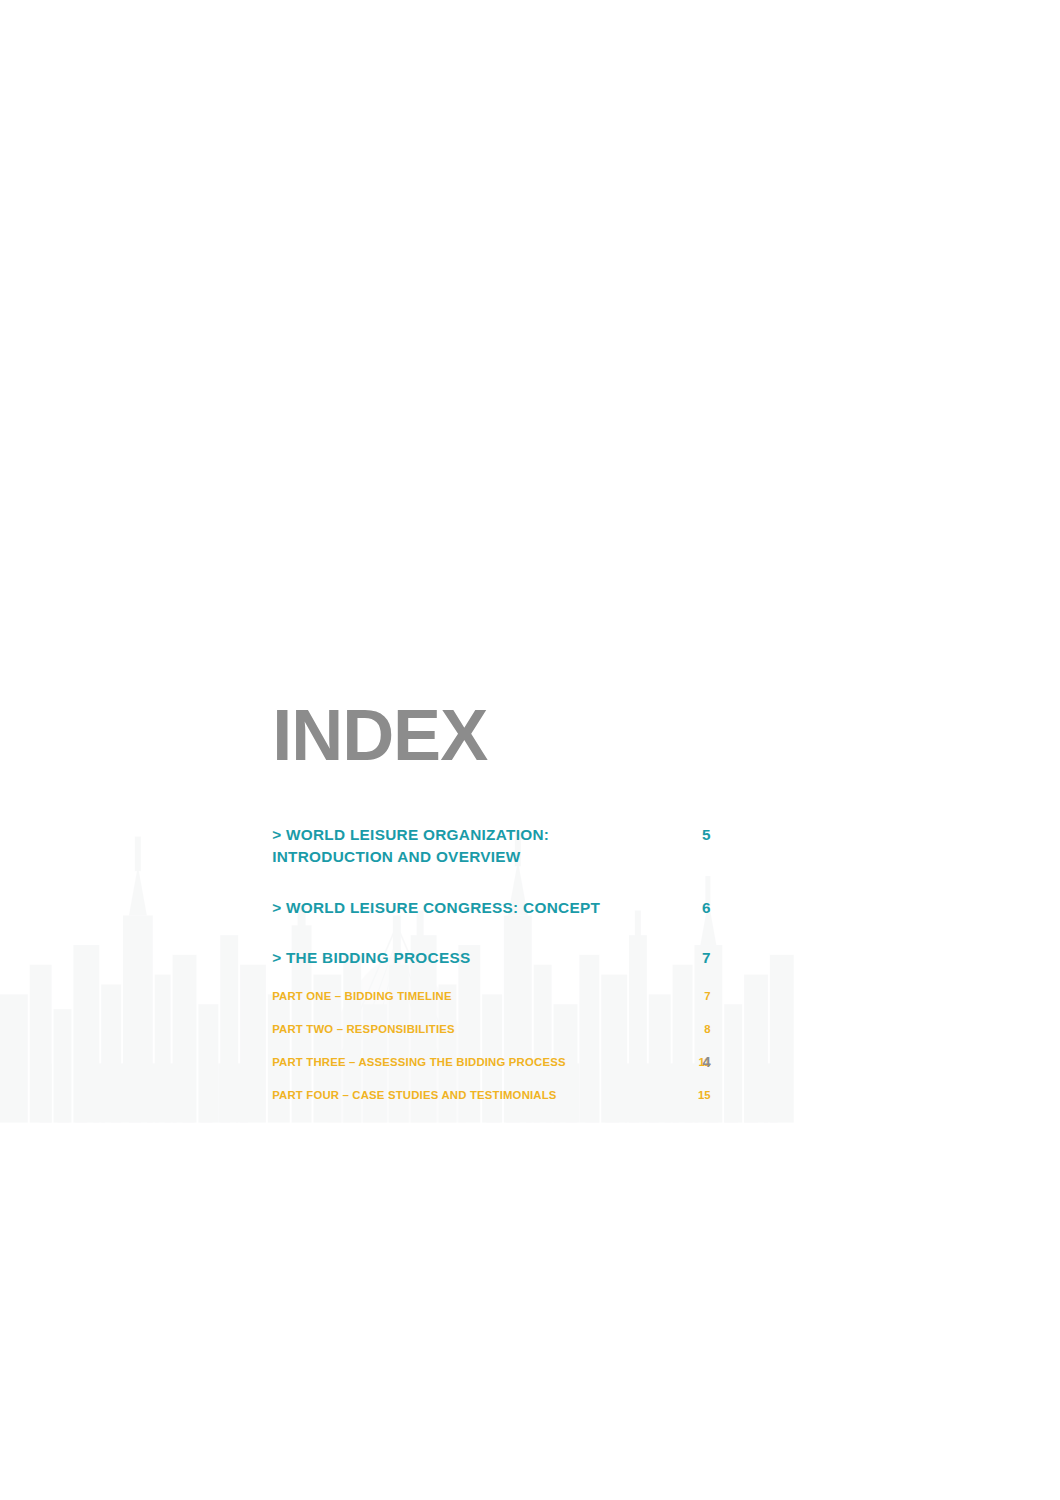INDEX
> WORLD LEISURE ORGANIZATION: INTRODUCTION AND OVERVIEW
5
> WORLD LEISURE CONGRESS: CONCEPT
6
> THE BIDDING PROCESS
7
PART ONE – BIDDING TIMELINE
7
PART TWO – RESPONSIBILITIES
8
PART THREE – ASSESSING THE BIDDING PROCESS
11
PART FOUR – CASE STUDIES AND TESTIMONIALS
15
4